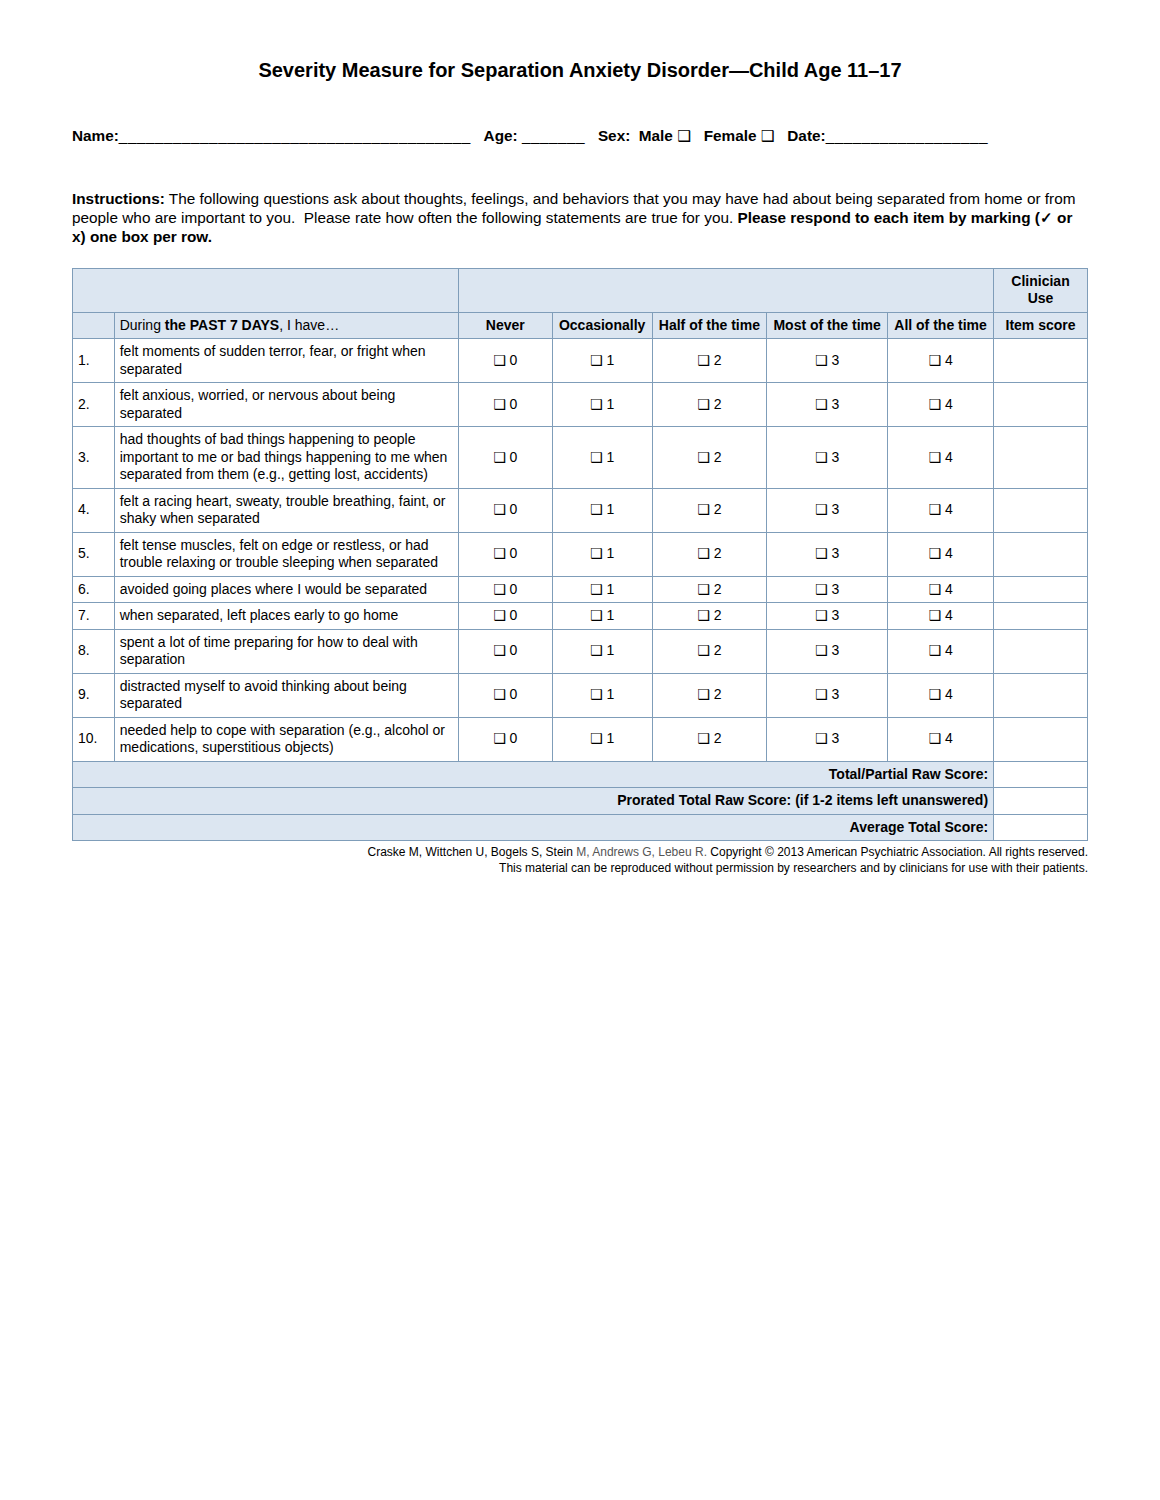Severity Measure for Separation Anxiety Disorder—Child Age 11–17
Name:_______________________________________ Age: _______ Sex: Male ❑ Female ❑ Date:__________________
Instructions: The following questions ask about thoughts, feelings, and behaviors that you may have had about being separated from home or from people who are important to you. Please rate how often the following statements are true for you. Please respond to each item by marking (✓ or x) one box per row.
| | | Clinician Use |
| --- | --- | --- |
| | During the PAST 7 DAYS , I have… | Never | Occasionally | Half of the time | Most of the time | All of the time | Item score |
| 1. | felt moments of sudden terror, fear, or fright when separated | ❑ 0 | ❑ 1 | ❑ 2 | ❑ 3 | ❑ 4 | |
| 2. | felt anxious, worried, or nervous about being separated | ❑ 0 | ❑ 1 | ❑ 2 | ❑ 3 | ❑ 4 | |
| 3. | had thoughts of bad things happening to people important to me or bad things happening to me when separated from them (e.g., getting lost, accidents) | ❑ 0 | ❑ 1 | ❑ 2 | ❑ 3 | ❑ 4 | |
| 4. | felt a racing heart, sweaty, trouble breathing, faint, or shaky when separated | ❑ 0 | ❑ 1 | ❑ 2 | ❑ 3 | ❑ 4 | |
| 5. | felt tense muscles, felt on edge or restless, or had trouble relaxing or trouble sleeping when separated | ❑ 0 | ❑ 1 | ❑ 2 | ❑ 3 | ❑ 4 | |
| 6. | avoided going places where I would be separated | ❑ 0 | ❑ 1 | ❑ 2 | ❑ 3 | ❑ 4 | |
| 7. | when separated, left places early to go home | ❑ 0 | ❑ 1 | ❑ 2 | ❑ 3 | ❑ 4 | |
| 8. | spent a lot of time preparing for how to deal with separation | ❑ 0 | ❑ 1 | ❑ 2 | ❑ 3 | ❑ 4 | |
| 9. | distracted myself to avoid thinking about being separated | ❑ 0 | ❑ 1 | ❑ 2 | ❑ 3 | ❑ 4 | |
| 10. | needed help to cope with separation (e.g., alcohol or medications, superstitious objects) | ❑ 0 | ❑ 1 | ❑ 2 | ❑ 3 | ❑ 4 | |
| Total/Partial Raw Score: | |
| Prorated Total Raw Score: (if 1-2 items left unanswered) | |
| Average Total Score: | |
Craske M, Wittchen U, Bogels S, Stein M, Andrews G, Lebeu R. Copyright © 2013 American Psychiatric Association. All rights reserved.
This material can be reproduced without permission by researchers and by clinicians for use with their patients.